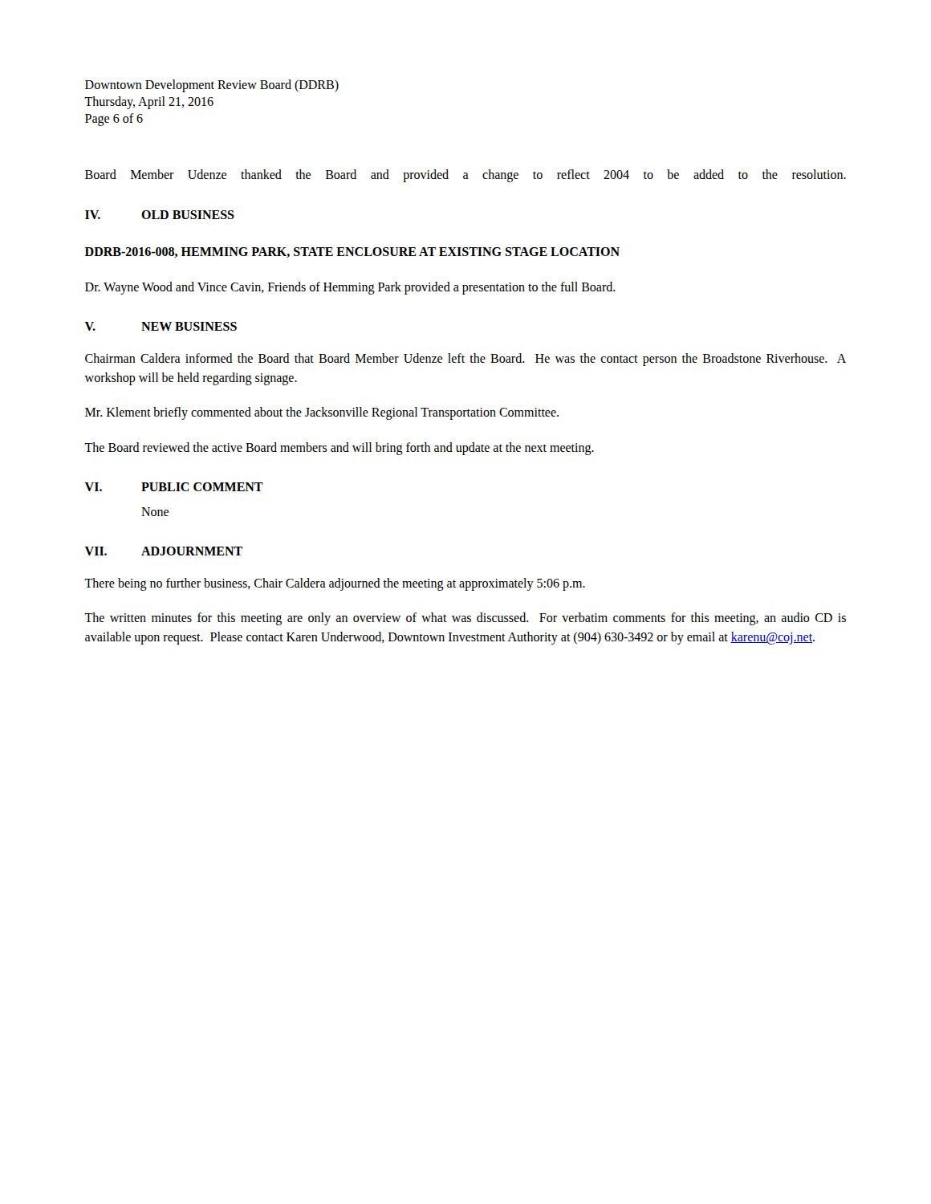Downtown Development Review Board (DDRB)
Thursday, April 21, 2016
Page 6 of 6
Board Member Udenze thanked the Board and provided a change to reflect 2004 to be added to the resolution.
IV. OLD BUSINESS
DDRB-2016-008, HEMMING PARK, STATE ENCLOSURE AT EXISTING STAGE LOCATION
Dr. Wayne Wood and Vince Cavin, Friends of Hemming Park provided a presentation to the full Board.
V. NEW BUSINESS
Chairman Caldera informed the Board that Board Member Udenze left the Board. He was the contact person the Broadstone Riverhouse. A workshop will be held regarding signage.
Mr. Klement briefly commented about the Jacksonville Regional Transportation Committee.
The Board reviewed the active Board members and will bring forth and update at the next meeting.
VI. PUBLIC COMMENT
None
VII. ADJOURNMENT
There being no further business, Chair Caldera adjourned the meeting at approximately 5:06 p.m.
The written minutes for this meeting are only an overview of what was discussed. For verbatim comments for this meeting, an audio CD is available upon request. Please contact Karen Underwood, Downtown Investment Authority at (904) 630-3492 or by email at karenu@coj.net.